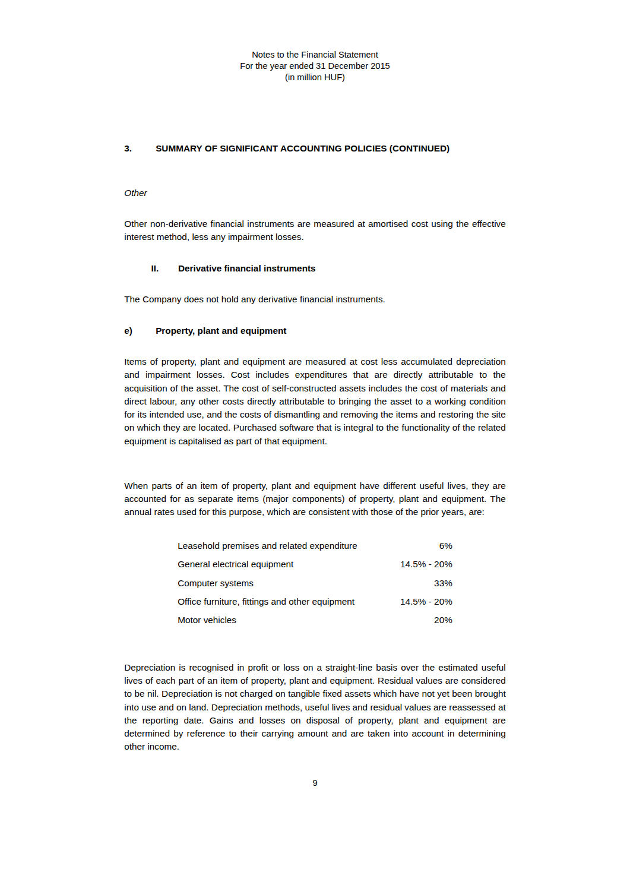Notes to the Financial Statement
For the year ended 31 December 2015
(in million HUF)
3. SUMMARY OF SIGNIFICANT ACCOUNTING POLICIES (CONTINUED)
Other
Other non-derivative financial instruments are measured at amortised cost using the effective interest method, less any impairment losses.
II. Derivative financial instruments
The Company does not hold any derivative financial instruments.
e) Property, plant and equipment
Items of property, plant and equipment are measured at cost less accumulated depreciation and impairment losses. Cost includes expenditures that are directly attributable to the acquisition of the asset. The cost of self-constructed assets includes the cost of materials and direct labour, any other costs directly attributable to bringing the asset to a working condition for its intended use, and the costs of dismantling and removing the items and restoring the site on which they are located. Purchased software that is integral to the functionality of the related equipment is capitalised as part of that equipment.
When parts of an item of property, plant and equipment have different useful lives, they are accounted for as separate items (major components) of property, plant and equipment. The annual rates used for this purpose, which are consistent with those of the prior years, are:
| Leasehold premises and related expenditure | 6% |
| General electrical equipment | 14.5% - 20% |
| Computer systems | 33% |
| Office furniture, fittings and other equipment | 14.5% - 20% |
| Motor vehicles | 20% |
Depreciation is recognised in profit or loss on a straight-line basis over the estimated useful lives of each part of an item of property, plant and equipment. Residual values are considered to be nil. Depreciation is not charged on tangible fixed assets which have not yet been brought into use and on land. Depreciation methods, useful lives and residual values are reassessed at the reporting date. Gains and losses on disposal of property, plant and equipment are determined by reference to their carrying amount and are taken into account in determining other income.
9